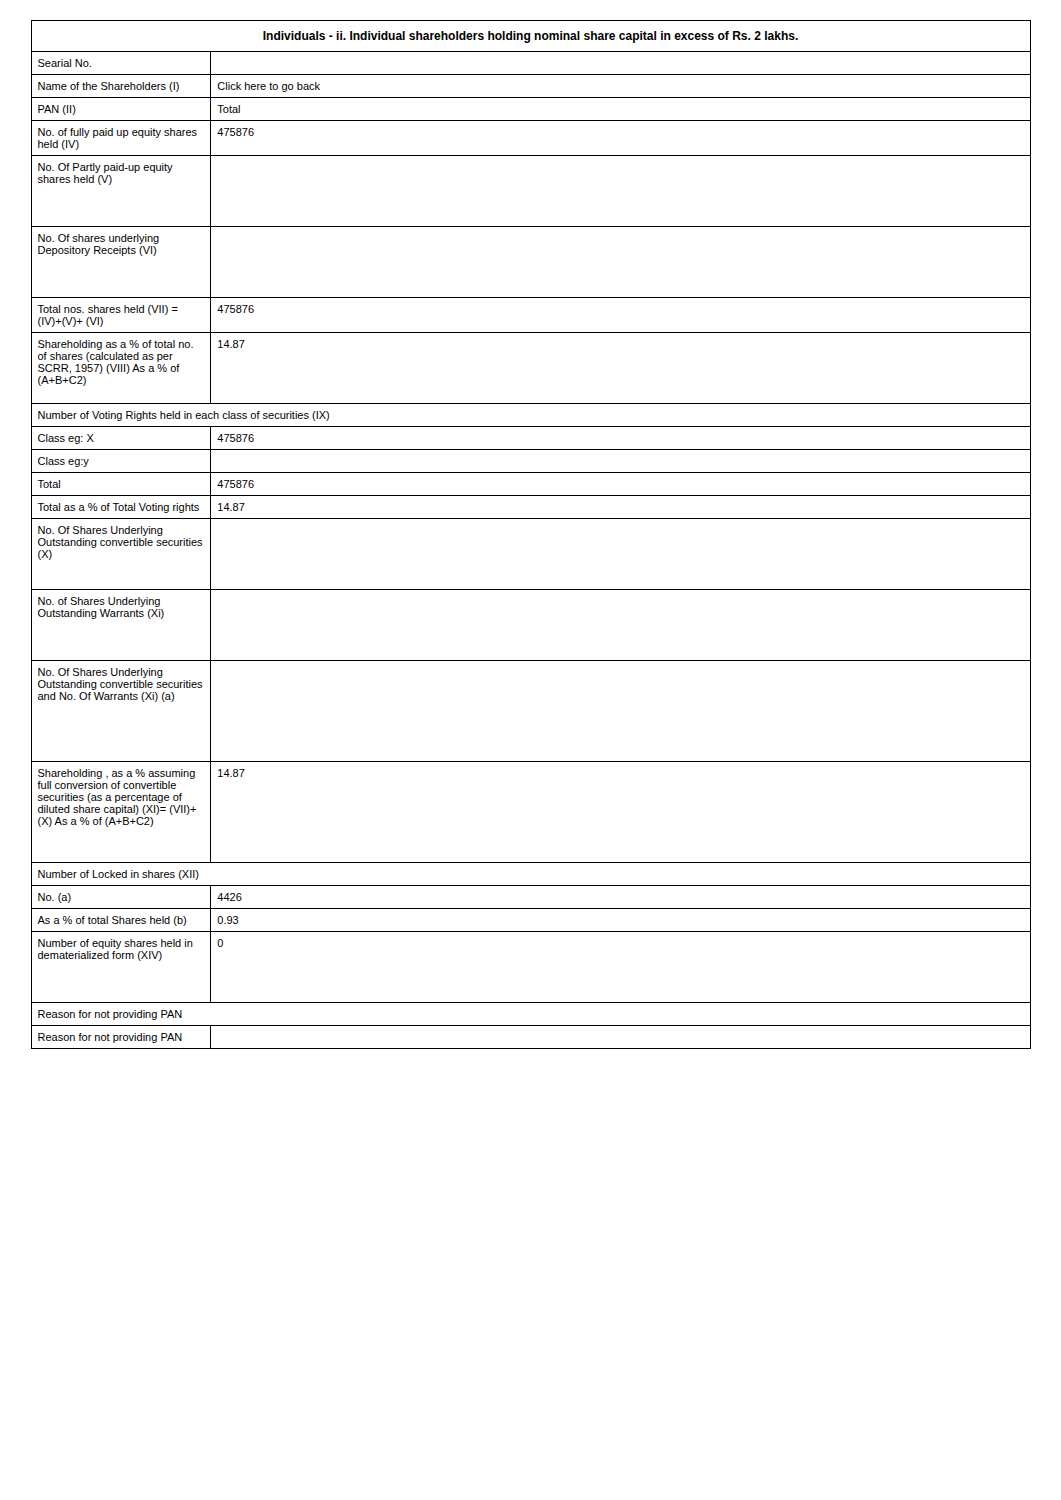Individuals - ii. Individual shareholders holding nominal share capital in excess of Rs. 2 lakhs.
| Searial No. | |
| Name of the Shareholders (I) | Click here to go back |
| PAN (II) | Total |
| No. of fully paid up equity shares held (IV) | 475876 |
| No. Of Partly paid-up equity shares held (V) | |
| No. Of shares underlying Depository Receipts (VI) | |
| Total nos. shares held (VII) = (IV)+(V)+ (VI) | 475876 |
| Shareholding as a % of total no. of shares (calculated as per SCRR, 1957) (VIII) As a % of (A+B+C2) | 14.87 |
| Number of Voting Rights held in each class of securities (IX) |
| Class eg: X | 475876 |
| Class eg:y | |
| Total | 475876 |
| Total as a % of Total Voting rights | 14.87 |
| No. Of Shares Underlying Outstanding convertible securities (X) | |
| No. of Shares Underlying Outstanding Warrants (Xi) | |
| No. Of Shares Underlying Outstanding convertible securities and No. Of Warrants (Xi) (a) | |
| Shareholding , as a % assuming full conversion of convertible securities (as a percentage of diluted share capital) (XI)= (VII)+(X) As a % of (A+B+C2) | 14.87 |
| Number of Locked in shares (XII) |
| No. (a) | 4426 |
| As a % of total Shares held (b) | 0.93 |
| Number of equity shares held in dematerialized form (XIV) | 0 |
| Reason for not providing PAN |
| Reason for not providing PAN | |